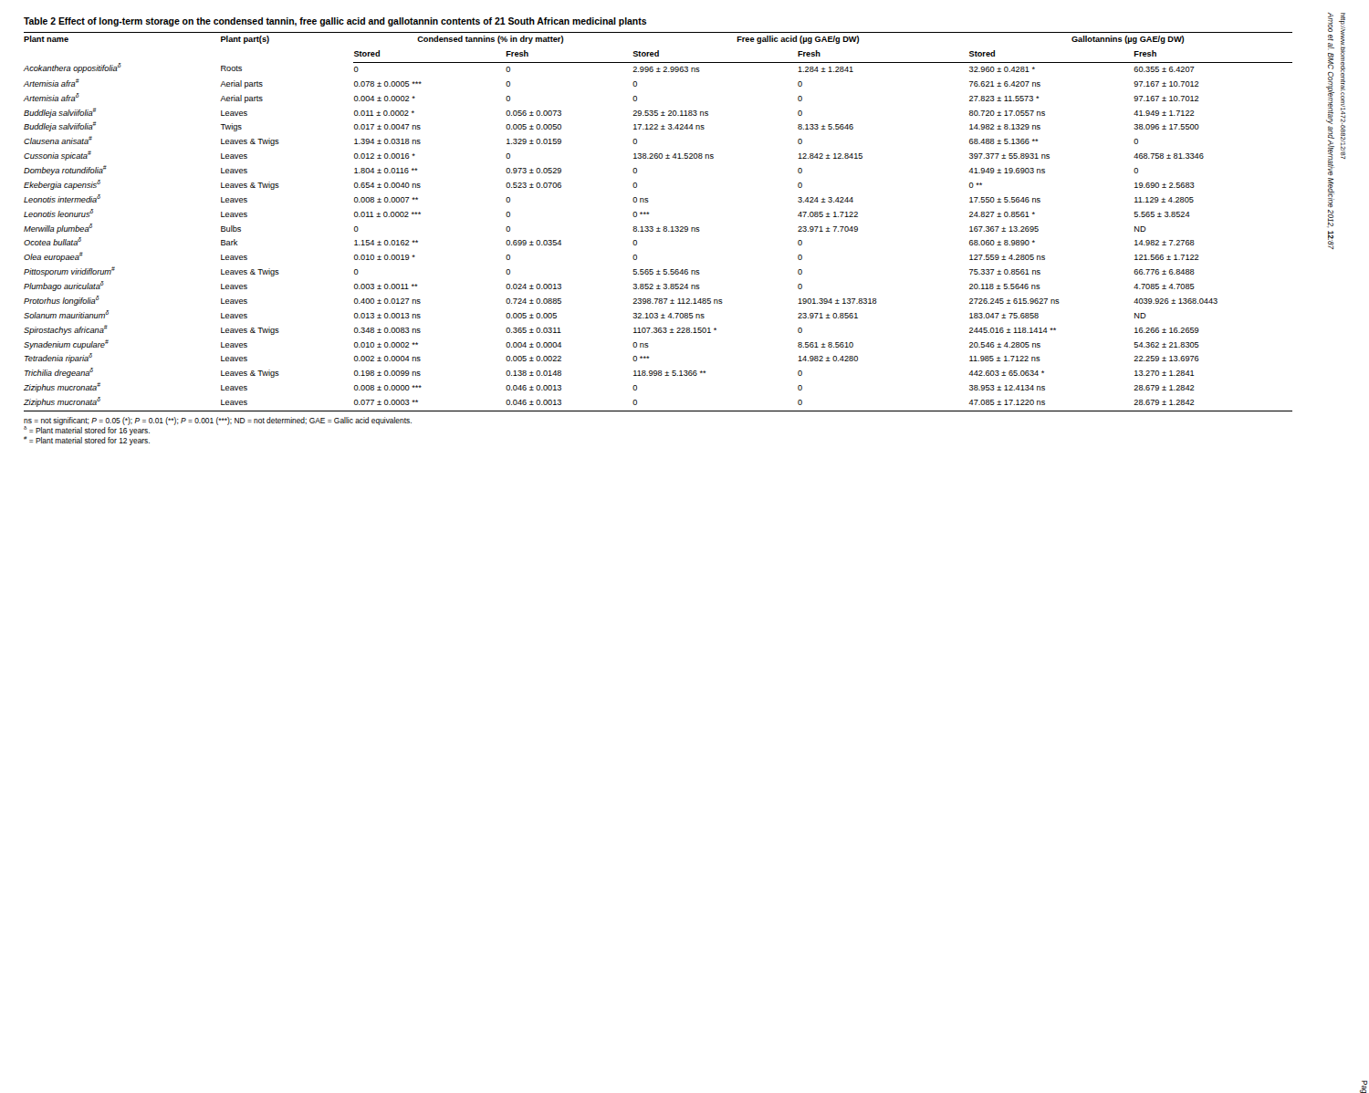Amoo et al. BMC Complementary and Alternative Medicine 2012, 12:87
http://www.biomedcentral.com/1472-6882/12/87
Page 5 of 9
Table 2 Effect of long-term storage on the condensed tannin, free gallic acid and gallotannin contents of 21 South African medicinal plants
| Plant name | Plant part(s) | Condensed tannins (% in dry matter) | Free gallic acid (µg GAE/g DW) | Gallotannins (µg GAE/g DW) |
| --- | --- | --- | --- | --- |
| Stored | Fresh | Stored | Fresh | Stored | Fresh |
| Acokanthera oppositifolia δ | Roots | 0 | 0 | 2.996 ± 2.9963 ns | 1.284 ± 1.2841 | 32.960 ± 0.4281 * | 60.355 ± 6.4207 |
| Artemisia afra # | Aerial parts | 0.078 ± 0.0005 *** | 0 | 0 | 0 | 76.621 ± 6.4207 ns | 97.167 ± 10.7012 |
| Artemisia afra δ | Aerial parts | 0.004 ± 0.0002 * | 0 | 0 | 0 | 27.823 ± 11.5573 * | 97.167 ± 10.7012 |
| Buddleja salviifolia # | Leaves | 0.011 ± 0.0002 * | 0.056 ± 0.0073 | 29.535 ± 20.1183 ns | 0 | 80.720 ± 17.0557 ns | 41.949 ± 1.7122 |
| Buddleja salviifolia # | Twigs | 0.017 ± 0.0047 ns | 0.005 ± 0.0050 | 17.122 ± 3.4244 ns | 8.133 ± 5.5646 | 14.982 ± 8.1329 ns | 38.096 ± 17.5500 |
| Clausena anisata # | Leaves & Twigs | 1.394 ± 0.0318 ns | 1.329 ± 0.0159 | 0 | 0 | 68.488 ± 5.1366 ** | 0 |
| Cussonia spicata # | Leaves | 0.012 ± 0.0016 * | 0 | 138.260 ± 41.5208 ns | 12.842 ± 12.8415 | 397.377 ± 55.8931 ns | 468.758 ± 81.3346 |
| Dombeya rotundifolia # | Leaves | 1.804 ± 0.0116 ** | 0.973 ± 0.0529 | 0 | 0 | 41.949 ± 19.6903 ns | 0 |
| Ekebergia capensis δ | Leaves & Twigs | 0.654 ± 0.0040 ns | 0.523 ± 0.0706 | 0 | 0 | 0 ** | 19.690 ± 2.5683 |
| Leonotis intermedia δ | Leaves | 0.008 ± 0.0007 ** | 0 | 0 ns | 3.424 ± 3.4244 | 17.550 ± 5.5646 ns | 11.129 ± 4.2805 |
| Leonotis leonurus δ | Leaves | 0.011 ± 0.0002 *** | 0 | 0 *** | 47.085 ± 1.7122 | 24.827 ± 0.8561 * | 5.565 ± 3.8524 |
| Merwilla plumbea δ | Bulbs | 0 | 0 | 8.133 ± 8.1329 ns | 23.971 ± 7.7049 | 167.367 ± 13.2695 | ND |
| Ocotea bullata δ | Bark | 1.154 ± 0.0162 ** | 0.699 ± 0.0354 | 0 | 0 | 68.060 ± 8.9890 * | 14.982 ± 7.2768 |
| Olea europaea # | Leaves | 0.010 ± 0.0019 * | 0 | 0 | 0 | 127.559 ± 4.2805 ns | 121.566 ± 1.7122 |
| Pittosporum viridiflorum # | Leaves & Twigs | 0 | 0 | 5.565 ± 5.5646 ns | 0 | 75.337 ± 0.8561 ns | 66.776 ± 6.8488 |
| Plumbago auriculata δ | Leaves | 0.003 ± 0.0011 ** | 0.024 ± 0.0013 | 3.852 ± 3.8524 ns | 0 | 20.118 ± 5.5646 ns | 4.7085 ± 4.7085 |
| Protorhus longifolia δ | Leaves | 0.400 ± 0.0127 ns | 0.724 ± 0.0885 | 2398.787 ± 112.1485 ns | 1901.394 ± 137.8318 | 2726.245 ± 615.9627 ns | 4039.926 ± 1368.0443 |
| Solanum mauritianum δ | Leaves | 0.013 ± 0.0013 ns | 0.005 ± 0.005 | 32.103 ± 4.7085 ns | 23.971 ± 0.8561 | 183.047 ± 75.6858 | ND |
| Spirostachys africana # | Leaves & Twigs | 0.348 ± 0.0083 ns | 0.365 ± 0.0311 | 1107.363 ± 228.1501 * | 0 | 2445.016 ± 118.1414 ** | 16.266 ± 16.2659 |
| Synadenium cupulare # | Leaves | 0.010 ± 0.0002 ** | 0.004 ± 0.0004 | 0 ns | 8.561 ± 8.5610 | 20.546 ± 4.2805 ns | 54.362 ± 21.8305 |
| Tetradenia riparia δ | Leaves | 0.002 ± 0.0004 ns | 0.005 ± 0.0022 | 0 *** | 14.982 ± 0.4280 | 11.985 ± 1.7122 ns | 22.259 ± 13.6976 |
| Trichilia dregeana δ | Leaves & Twigs | 0.198 ± 0.0099 ns | 0.138 ± 0.0148 | 118.998 ± 5.1366 ** | 0 | 442.603 ± 65.0634 * | 13.270 ± 1.2841 |
| Ziziphus mucronata # | Leaves | 0.008 ± 0.0000 *** | 0.046 ± 0.0013 | 0 | 0 | 38.953 ± 12.4134 ns | 28.679 ± 1.2842 |
| Ziziphus mucronata δ | Leaves | 0.077 ± 0.0003 ** | 0.046 ± 0.0013 | 0 | 0 | 47.085 ± 17.1220 ns | 28.679 ± 1.2842 |
ns = not significant; P = 0.05 (*); P = 0.01 (**); P = 0.001 (***); ND = not determined; GAE = Gallic acid equivalents.
δ = Plant material stored for 16 years.
# = Plant material stored for 12 years.